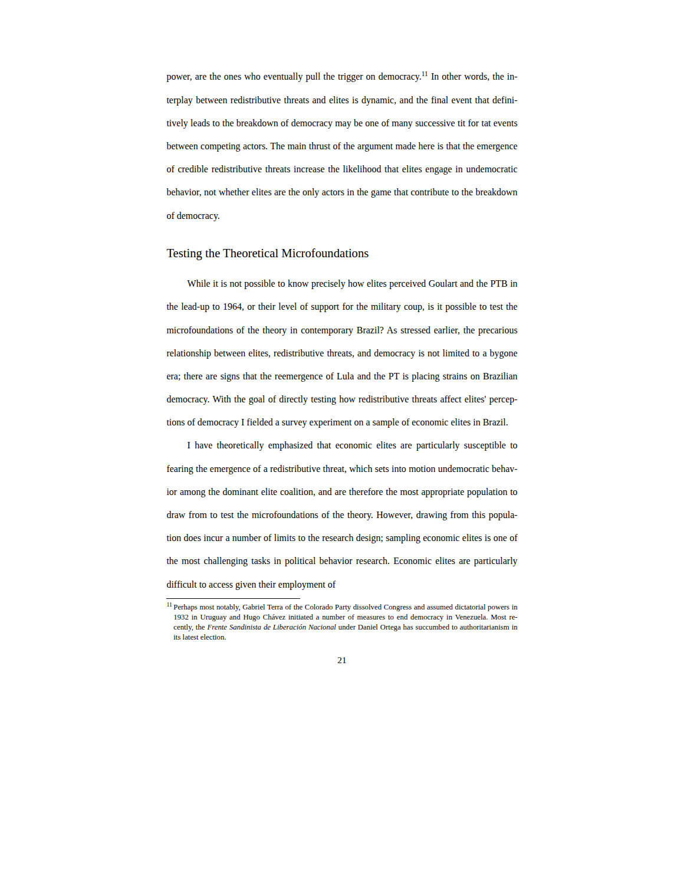power, are the ones who eventually pull the trigger on democracy.11 In other words, the interplay between redistributive threats and elites is dynamic, and the final event that definitively leads to the breakdown of democracy may be one of many successive tit for tat events between competing actors. The main thrust of the argument made here is that the emergence of credible redistributive threats increase the likelihood that elites engage in undemocratic behavior, not whether elites are the only actors in the game that contribute to the breakdown of democracy.
Testing the Theoretical Microfoundations
While it is not possible to know precisely how elites perceived Goulart and the PTB in the lead-up to 1964, or their level of support for the military coup, is it possible to test the microfoundations of the theory in contemporary Brazil? As stressed earlier, the precarious relationship between elites, redistributive threats, and democracy is not limited to a bygone era; there are signs that the reemergence of Lula and the PT is placing strains on Brazilian democracy. With the goal of directly testing how redistributive threats affect elites' perceptions of democracy I fielded a survey experiment on a sample of economic elites in Brazil.
I have theoretically emphasized that economic elites are particularly susceptible to fearing the emergence of a redistributive threat, which sets into motion undemocratic behavior among the dominant elite coalition, and are therefore the most appropriate population to draw from to test the microfoundations of the theory. However, drawing from this population does incur a number of limits to the research design; sampling economic elites is one of the most challenging tasks in political behavior research. Economic elites are particularly difficult to access given their employment of
11 Perhaps most notably, Gabriel Terra of the Colorado Party dissolved Congress and assumed dictatorial powers in 1932 in Uruguay and Hugo Chávez initiated a number of measures to end democracy in Venezuela. Most recently, the Frente Sandinista de Liberación Nacional under Daniel Ortega has succumbed to authoritarianism in its latest election.
21